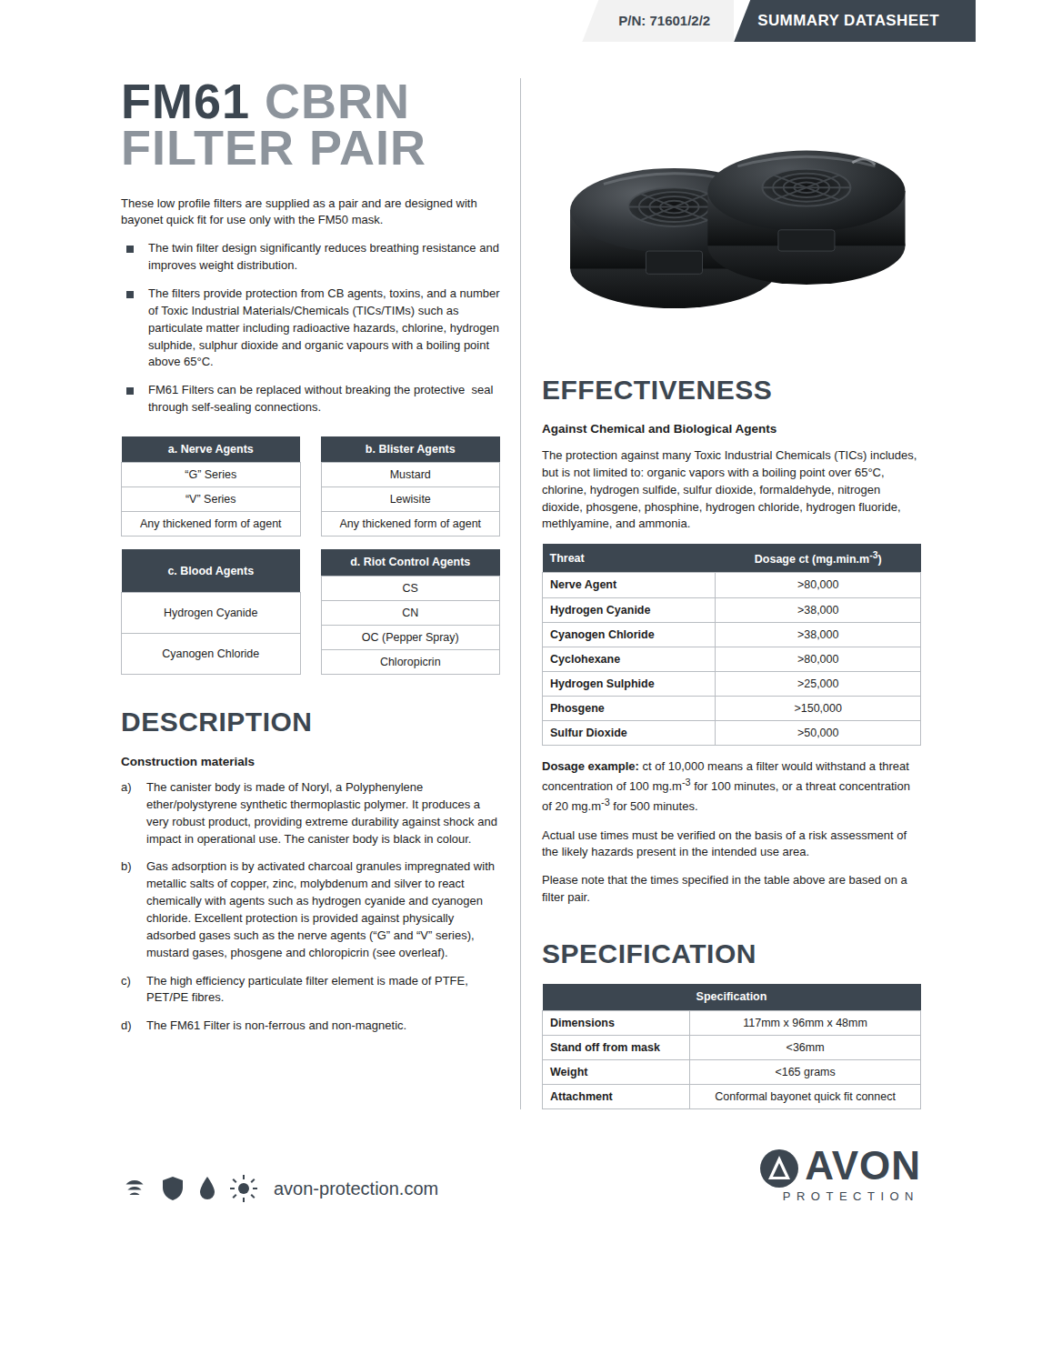P/N: 71601/2/2
SUMMARY DATASHEET
FM61 CBRN
FILTER PAIR
These low profile filters are supplied as a pair and are designed with bayonet quick fit for use only with the FM50 mask.
The twin filter design significantly reduces breathing resistance and improves weight distribution.
The filters provide protection from CB agents, toxins, and a number of Toxic Industrial Materials/Chemicals (TICs/TIMs) such as particulate matter including radioactive hazards, chlorine, hydrogen sulphide, sulphur dioxide and organic vapours with a boiling point above 65°C.
FM61 Filters can be replaced without breaking the protective seal through self-sealing connections.
| a. Nerve Agents |
| --- |
| “G” Series |
| “V” Series |
| Any thickened form of agent |
| b. Blister Agents |
| --- |
| Mustard |
| Lewisite |
| Any thickened form of agent |
| c. Blood Agents |
| --- |
| Hydrogen Cyanide |
| Cyanogen Chloride |
| d. Riot Control Agents |
| --- |
| CS |
| CN |
| OC (Pepper Spray) |
| Chloropicrin |
Description
Construction materials
The canister body is made of Noryl, a Polyphenylene ether/polystyrene synthetic thermoplastic polymer. It produces a very robust product, providing extreme durability against shock and impact in operational use. The canister body is black in colour.
Gas adsorption is by activated charcoal granules impregnated with metallic salts of copper, zinc, molybdenum and silver to react chemically with agents such as hydrogen cyanide and cyanogen chloride. Excellent protection is provided against physically adsorbed gases such as the nerve agents (“G” and “V” series), mustard gases, phosgene and chloropicrin (see overleaf).
The high efficiency particulate filter element is made of PTFE, PET/PE fibres.
The FM61 Filter is non-ferrous and non-magnetic.
Effectiveness
Against Chemical and Biological Agents
The protection against many Toxic Industrial Chemicals (TICs) includes, but is not limited to: organic vapors with a boiling point over 65°C, chlorine, hydrogen sulfide, sulfur dioxide, formaldehyde, nitrogen dioxide, phosgene, phosphine, hydrogen chloride, hydrogen fluoride, methlyamine, and ammonia.
| Threat | Dosage ct (mg.min.m -3 ) |
| --- | --- |
| Nerve Agent | >80,000 |
| Hydrogen Cyanide | >38,000 |
| Cyanogen Chloride | >38,000 |
| Cyclohexane | >80,000 |
| Hydrogen Sulphide | >25,000 |
| Phosgene | >150,000 |
| Sulfur Dioxide | >50,000 |
Dosage example: ct of 10,000 means a filter would withstand a threat concentration of 100 mg.m-3 for 100 minutes, or a threat concentration of 20 mg.m-3 for 500 minutes.
Actual use times must be verified on the basis of a risk assessment of the likely hazards present in the intended use area.
Please note that the times specified in the table above are based on a filter pair.
Specification
| Specification |
| --- |
| Dimensions | 117mm x 96mm x 48mm |
| Stand off from mask | <36mm |
| Weight | <165 grams |
| Attachment | Conformal bayonet quick fit connect |
avon-protection.com
AVON
PROTECTION